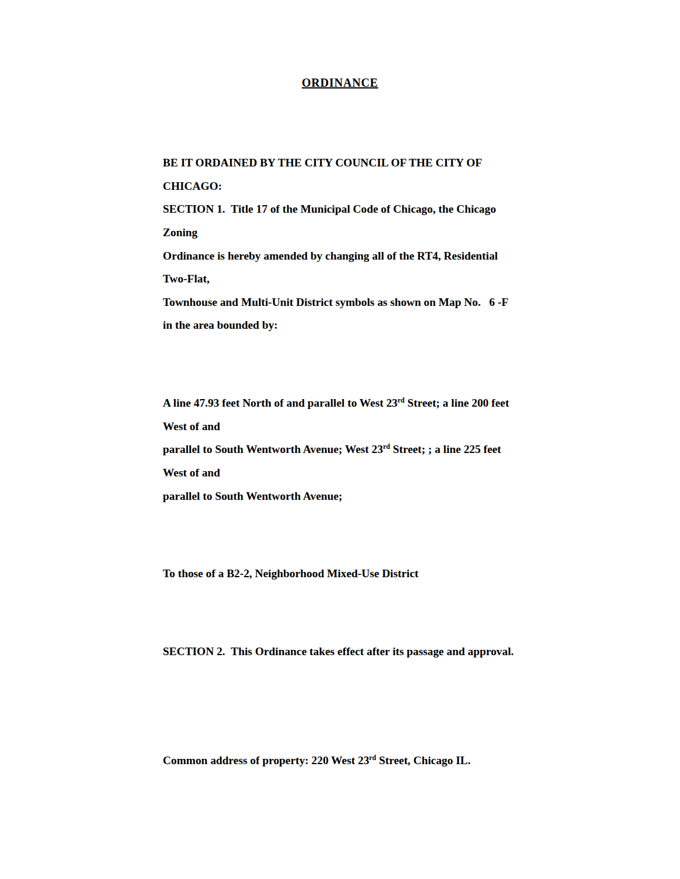ORDINANCE
BE IT ORDAINED BY THE CITY COUNCIL OF THE CITY OF CHICAGO:
SECTION 1. Title 17 of the Municipal Code of Chicago, the Chicago Zoning
Ordinance is hereby amended by changing all of the RT4, Residential Two-Flat,
Townhouse and Multi-Unit District symbols as shown on Map No. 6 -F
in the area bounded by:
A line 47.93 feet North of and parallel to West 23rd Street; a line 200 feet West of and
parallel to South Wentworth Avenue; West 23rd Street; ; a line 225 feet West of and
parallel to South Wentworth Avenue;
To those of a B2-2, Neighborhood Mixed-Use District
SECTION 2. This Ordinance takes effect after its passage and approval.
Common address of property: 220 West 23rd Street, Chicago IL.